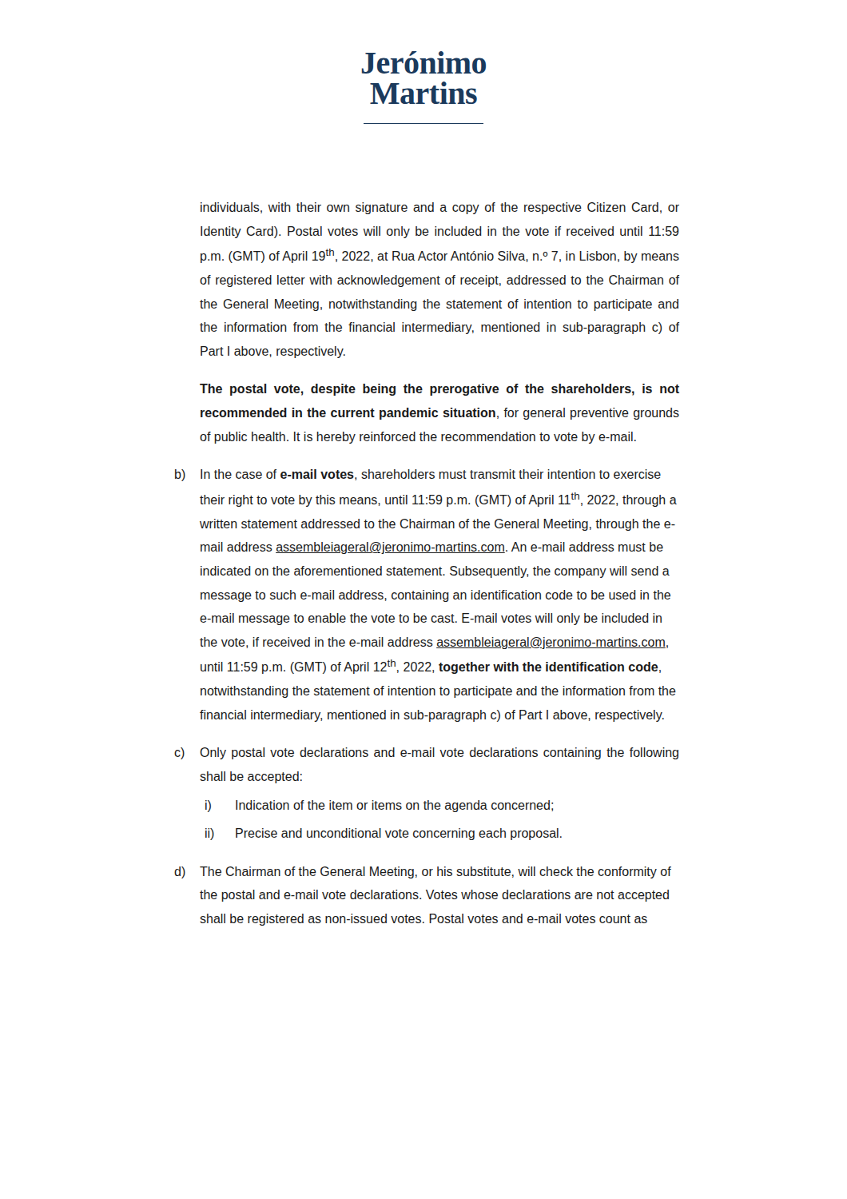Jerónimo Martins
individuals, with their own signature and a copy of the respective Citizen Card, or Identity Card). Postal votes will only be included in the vote if received until 11:59 p.m. (GMT) of April 19th, 2022, at Rua Actor António Silva, n.º 7, in Lisbon, by means of registered letter with acknowledgement of receipt, addressed to the Chairman of the General Meeting, notwithstanding the statement of intention to participate and the information from the financial intermediary, mentioned in sub-paragraph c) of Part I above, respectively.
The postal vote, despite being the prerogative of the shareholders, is not recommended in the current pandemic situation, for general preventive grounds of public health. It is hereby reinforced the recommendation to vote by e-mail.
b) In the case of e-mail votes, shareholders must transmit their intention to exercise their right to vote by this means, until 11:59 p.m. (GMT) of April 11th, 2022, through a written statement addressed to the Chairman of the General Meeting, through the e-mail address assembleiageral@jeronimo-martins.com. An e-mail address must be indicated on the aforementioned statement. Subsequently, the company will send a message to such e-mail address, containing an identification code to be used in the e-mail message to enable the vote to be cast. E-mail votes will only be included in the vote, if received in the e-mail address assembleiageral@jeronimo-martins.com, until 11:59 p.m. (GMT) of April 12th, 2022, together with the identification code, notwithstanding the statement of intention to participate and the information from the financial intermediary, mentioned in sub-paragraph c) of Part I above, respectively.
c)
Only postal vote declarations and e-mail vote declarations containing the following shall be accepted:
i) Indication of the item or items on the agenda concerned;
ii) Precise and unconditional vote concerning each proposal.
d) The Chairman of the General Meeting, or his substitute, will check the conformity of the postal and e-mail vote declarations. Votes whose declarations are not accepted shall be registered as non-issued votes. Postal votes and e-mail votes count as